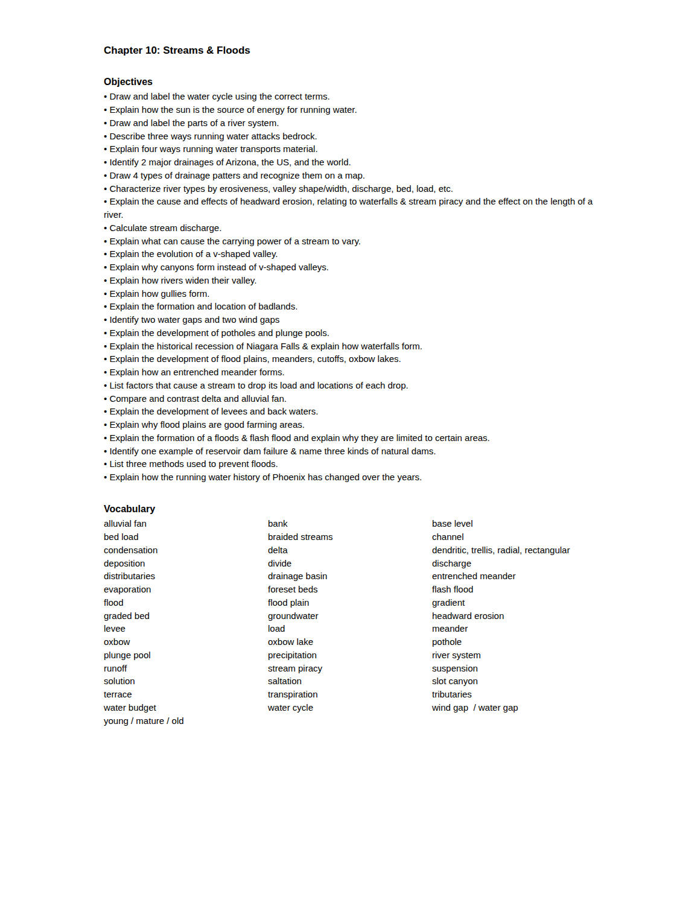Chapter 10: Streams & Floods
Objectives
Draw and label the water cycle using the correct terms.
Explain how the sun is the source of energy for running water.
Draw and label the parts of a river system.
Describe three ways running water attacks bedrock.
Explain four ways running water transports material.
Identify 2 major drainages of Arizona, the US, and the world.
Draw 4 types of drainage patters and recognize them on a map.
Characterize river types by erosiveness, valley shape/width, discharge, bed, load, etc.
Explain the cause and effects of headward erosion, relating to waterfalls & stream piracy and the effect on the length of a river.
Calculate stream discharge.
Explain what can cause the carrying power of a stream to vary.
Explain the evolution of a v-shaped valley.
Explain why canyons form instead of v-shaped valleys.
Explain how rivers widen their valley.
Explain how gullies form.
Explain the formation and location of badlands.
Identify two water gaps and two wind gaps
Explain the development of potholes and plunge pools.
Explain the historical recession of Niagara Falls & explain how waterfalls form.
Explain the development of flood plains, meanders, cutoffs, oxbow lakes.
Explain how an entrenched meander forms.
List factors that cause a stream to drop its load and locations of each drop.
Compare and contrast delta and alluvial fan.
Explain the development of levees and back waters.
Explain why flood plains are good farming areas.
Explain the formation of a floods & flash flood and explain why they are limited to certain areas.
Identify one example of reservoir dam failure & name three kinds of natural dams.
List three methods used to prevent floods.
Explain how the running water history of Phoenix has changed over the years.
Vocabulary
| alluvial fan | bank | base level |
| bed load | braided streams | channel |
| condensation | delta | dendritic, trellis, radial, rectangular |
| deposition | divide | discharge |
| distributaries | drainage basin | entrenched meander |
| evaporation | foreset beds | flash flood |
| flood | flood plain | gradient |
| graded bed | groundwater | headward erosion |
| levee | load | meander |
| oxbow | oxbow lake | pothole |
| plunge pool | precipitation | river system |
| runoff | stream piracy | suspension |
| solution | saltation | slot canyon |
| terrace | transpiration | tributaries |
| water budget | water cycle | wind gap / water gap |
| young / mature / old | | |